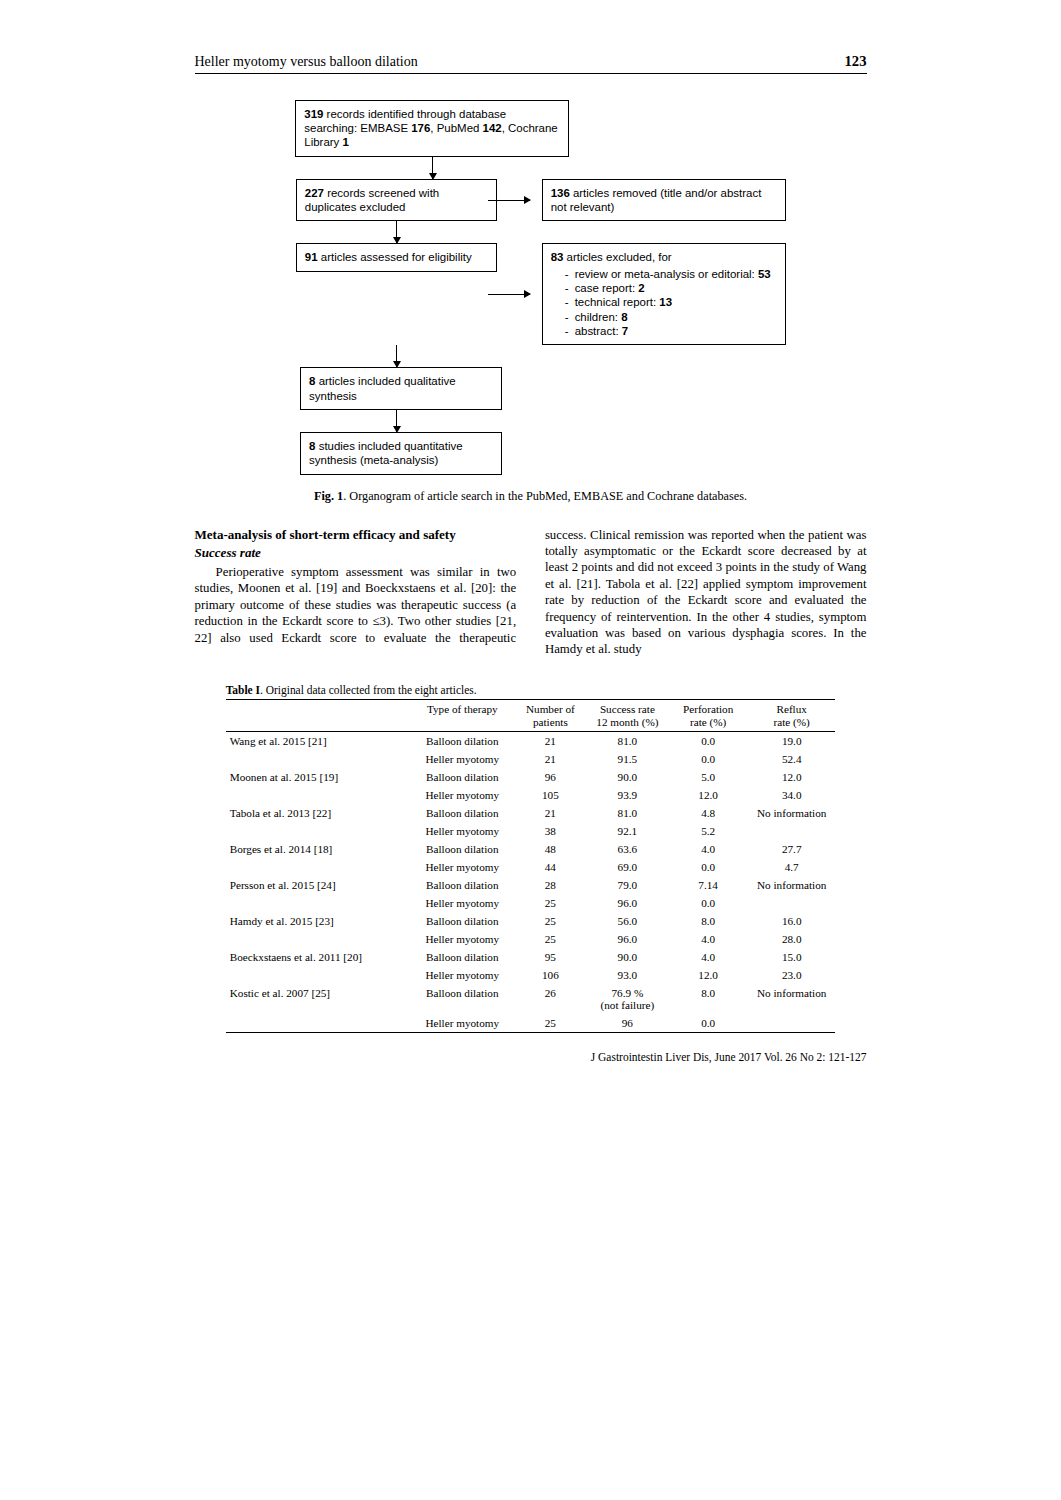Heller myotomy versus balloon dilation
123
319 records identified through database searching: EMBASE 176, PubMed 142, Cochrane Library 1
227 records screened with duplicates excluded
136 articles removed (title and/or abstract not relevant)
91 articles assessed for eligibility
83 articles excluded, for
review or meta-analysis or editorial: 53
case report: 2
technical report: 13
children: 8
abstract: 7
8 articles included qualitative synthesis
8 studies included quantitative synthesis (meta-analysis)
Fig. 1. Organogram of article search in the PubMed, EMBASE and Cochrane databases.
Meta-analysis of short-term efficacy and safety
Success rate
Perioperative symptom assessment was similar in two studies, Moonen et al. [19] and Boeckxstaens et al. [20]: the primary outcome of these studies was therapeutic success (a reduction in the Eckardt score to ≤3). Two other studies [21, 22] also used Eckardt score to evaluate the therapeutic success. Clinical remission was reported when the patient was totally asymptomatic or the Eckardt score decreased by at least 2 points and did not exceed 3 points in the study of Wang et al. [21]. Tabola et al. [22] applied symptom improvement rate by reduction of the Eckardt score and evaluated the frequency of reintervention. In the other 4 studies, symptom evaluation was based on various dysphagia scores. In the Hamdy et al. study
Table I. Original data collected from the eight articles.
| | Type of therapy | Number of patients | Success rate 12 month (%) | Perforation rate (%) | Reflux rate (%) |
| --- | --- | --- | --- | --- | --- |
| Wang et al. 2015 [21] | Balloon dilation | 21 | 81.0 | 0.0 | 19.0 |
| Heller myotomy | 21 | 91.5 | 0.0 | 52.4 |
| Moonen at al. 2015 [19] | Balloon dilation | 96 | 90.0 | 5.0 | 12.0 |
| Heller myotomy | 105 | 93.9 | 12.0 | 34.0 |
| Tabola et al. 2013 [22] | Balloon dilation | 21 | 81.0 | 4.8 | No information |
| Heller myotomy | 38 | 92.1 | 5.2 |
| Borges et al. 2014 [18] | Balloon dilation | 48 | 63.6 | 4.0 | 27.7 |
| Heller myotomy | 44 | 69.0 | 0.0 | 4.7 |
| Persson et al. 2015 [24] | Balloon dilation | 28 | 79.0 | 7.14 | No information |
| Heller myotomy | 25 | 96.0 | 0.0 |
| Hamdy et al. 2015 [23] | Balloon dilation | 25 | 56.0 | 8.0 | 16.0 |
| Heller myotomy | 25 | 96.0 | 4.0 | 28.0 |
| Boeckxstaens et al. 2011 [20] | Balloon dilation | 95 | 90.0 | 4.0 | 15.0 |
| Heller myotomy | 106 | 93.0 | 12.0 | 23.0 |
| Kostic et al. 2007 [25] | Balloon dilation | 26 | 76.9 % (not failure) | 8.0 | No information |
| Heller myotomy | 25 | 96 | 0.0 |
J Gastrointestin Liver Dis, June 2017 Vol. 26 No 2: 121-127